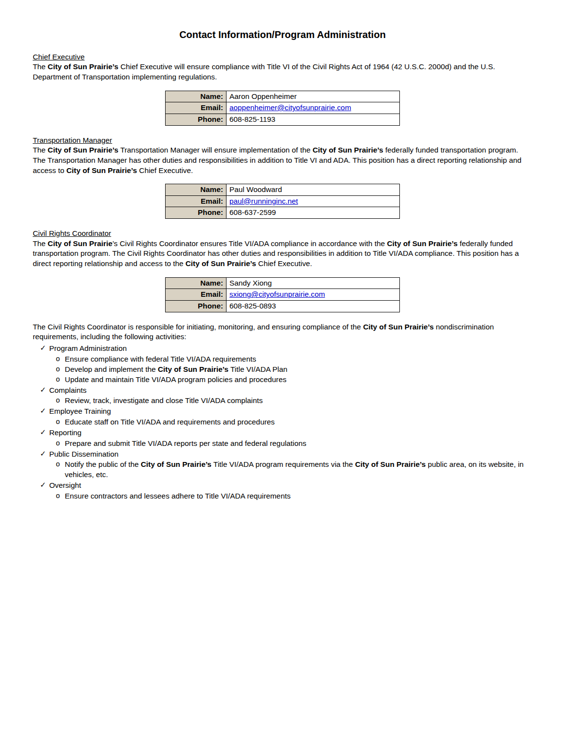Contact Information/Program Administration
Chief Executive
The City of Sun Prairie’s Chief Executive will ensure compliance with Title VI of the Civil Rights Act of 1964 (42 U.S.C. 2000d) and the U.S. Department of Transportation implementing regulations.
| Name: | Aaron Oppenheimer |
| Email: | aoppenheimer@cityofsunprairie.com |
| Phone: | 608-825-1193 |
Transportation Manager
The City of Sun Prairie’s Transportation Manager will ensure implementation of the City of Sun Prairie’s federally funded transportation program. The Transportation Manager has other duties and responsibilities in addition to Title VI and ADA. This position has a direct reporting relationship and access to City of Sun Prairie’s Chief Executive.
| Name: | Paul Woodward |
| Email: | paul@runninginc.net |
| Phone: | 608-637-2599 |
Civil Rights Coordinator
The City of Sun Prairie’s Civil Rights Coordinator ensures Title VI/ADA compliance in accordance with the City of Sun Prairie’s federally funded transportation program. The Civil Rights Coordinator has other duties and responsibilities in addition to Title VI/ADA compliance. This position has a direct reporting relationship and access to the City of Sun Prairie’s Chief Executive.
| Name: | Sandy Xiong |
| Email: | sxiong@cityofsunprairie.com |
| Phone: | 608-825-0893 |
The Civil Rights Coordinator is responsible for initiating, monitoring, and ensuring compliance of the City of Sun Prairie’s nondiscrimination requirements, including the following activities:
Program Administration
Ensure compliance with federal Title VI/ADA requirements
Develop and implement the City of Sun Prairie’s Title VI/ADA Plan
Update and maintain Title VI/ADA program policies and procedures
Complaints
Review, track, investigate and close Title VI/ADA complaints
Employee Training
Educate staff on Title VI/ADA and requirements and procedures
Reporting
Prepare and submit Title VI/ADA reports per state and federal regulations
Public Dissemination
Notify the public of the City of Sun Prairie’s Title VI/ADA program requirements via the City of Sun Prairie’s public area, on its website, in vehicles, etc.
Oversight
Ensure contractors and lessees adhere to Title VI/ADA requirements